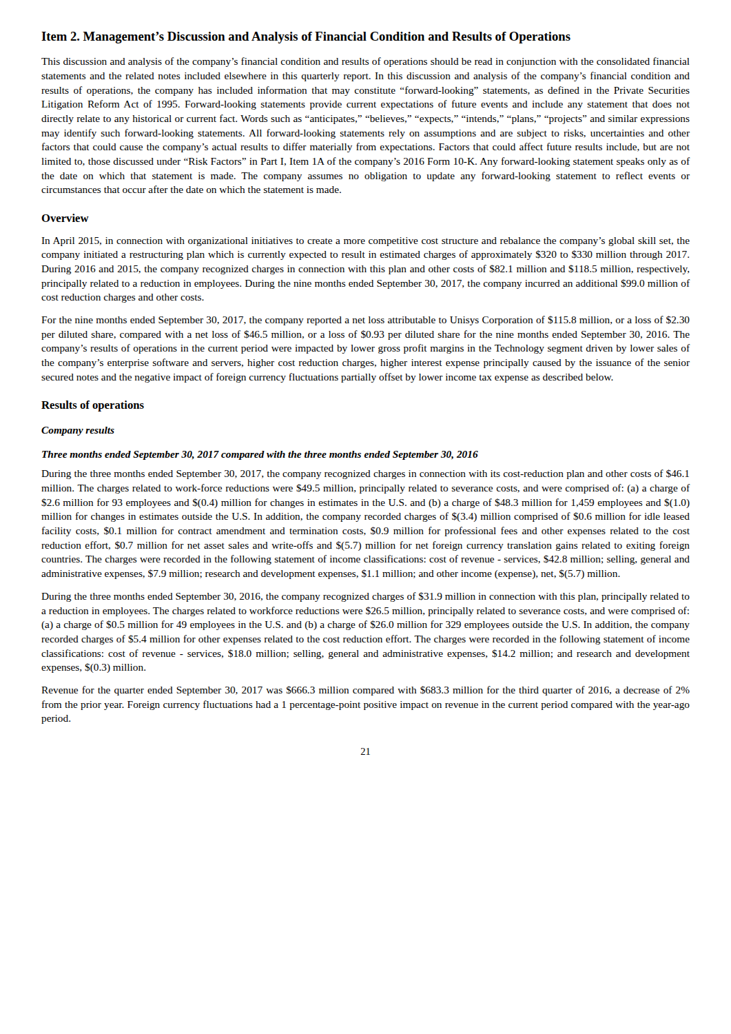Item 2. Management’s Discussion and Analysis of Financial Condition and Results of Operations
This discussion and analysis of the company’s financial condition and results of operations should be read in conjunction with the consolidated financial statements and the related notes included elsewhere in this quarterly report. In this discussion and analysis of the company’s financial condition and results of operations, the company has included information that may constitute “forward-looking” statements, as defined in the Private Securities Litigation Reform Act of 1995. Forward-looking statements provide current expectations of future events and include any statement that does not directly relate to any historical or current fact. Words such as “anticipates,” “believes,” “expects,” “intends,” “plans,” “projects” and similar expressions may identify such forward-looking statements. All forward-looking statements rely on assumptions and are subject to risks, uncertainties and other factors that could cause the company’s actual results to differ materially from expectations. Factors that could affect future results include, but are not limited to, those discussed under “Risk Factors” in Part I, Item 1A of the company’s 2016 Form 10-K. Any forward-looking statement speaks only as of the date on which that statement is made. The company assumes no obligation to update any forward-looking statement to reflect events or circumstances that occur after the date on which the statement is made.
Overview
In April 2015, in connection with organizational initiatives to create a more competitive cost structure and rebalance the company’s global skill set, the company initiated a restructuring plan which is currently expected to result in estimated charges of approximately $320 to $330 million through 2017. During 2016 and 2015, the company recognized charges in connection with this plan and other costs of $82.1 million and $118.5 million, respectively, principally related to a reduction in employees. During the nine months ended September 30, 2017, the company incurred an additional $99.0 million of cost reduction charges and other costs.
For the nine months ended September 30, 2017, the company reported a net loss attributable to Unisys Corporation of $115.8 million, or a loss of $2.30 per diluted share, compared with a net loss of $46.5 million, or a loss of $0.93 per diluted share for the nine months ended September 30, 2016. The company’s results of operations in the current period were impacted by lower gross profit margins in the Technology segment driven by lower sales of the company’s enterprise software and servers, higher cost reduction charges, higher interest expense principally caused by the issuance of the senior secured notes and the negative impact of foreign currency fluctuations partially offset by lower income tax expense as described below.
Results of operations
Company results
Three months ended September 30, 2017 compared with the three months ended September 30, 2016
During the three months ended September 30, 2017, the company recognized charges in connection with its cost-reduction plan and other costs of $46.1 million. The charges related to work-force reductions were $49.5 million, principally related to severance costs, and were comprised of: (a) a charge of $2.6 million for 93 employees and $(0.4) million for changes in estimates in the U.S. and (b) a charge of $48.3 million for 1,459 employees and $(1.0) million for changes in estimates outside the U.S. In addition, the company recorded charges of $(3.4) million comprised of $0.6 million for idle leased facility costs, $0.1 million for contract amendment and termination costs, $0.9 million for professional fees and other expenses related to the cost reduction effort, $0.7 million for net asset sales and write-offs and $(5.7) million for net foreign currency translation gains related to exiting foreign countries. The charges were recorded in the following statement of income classifications: cost of revenue - services, $42.8 million; selling, general and administrative expenses, $7.9 million; research and development expenses, $1.1 million; and other income (expense), net, $(5.7) million.
During the three months ended September 30, 2016, the company recognized charges of $31.9 million in connection with this plan, principally related to a reduction in employees. The charges related to workforce reductions were $26.5 million, principally related to severance costs, and were comprised of: (a) a charge of $0.5 million for 49 employees in the U.S. and (b) a charge of $26.0 million for 329 employees outside the U.S. In addition, the company recorded charges of $5.4 million for other expenses related to the cost reduction effort. The charges were recorded in the following statement of income classifications: cost of revenue - services, $18.0 million; selling, general and administrative expenses, $14.2 million; and research and development expenses, $(0.3) million.
Revenue for the quarter ended September 30, 2017 was $666.3 million compared with $683.3 million for the third quarter of 2016, a decrease of 2% from the prior year. Foreign currency fluctuations had a 1 percentage-point positive impact on revenue in the current period compared with the year-ago period.
21